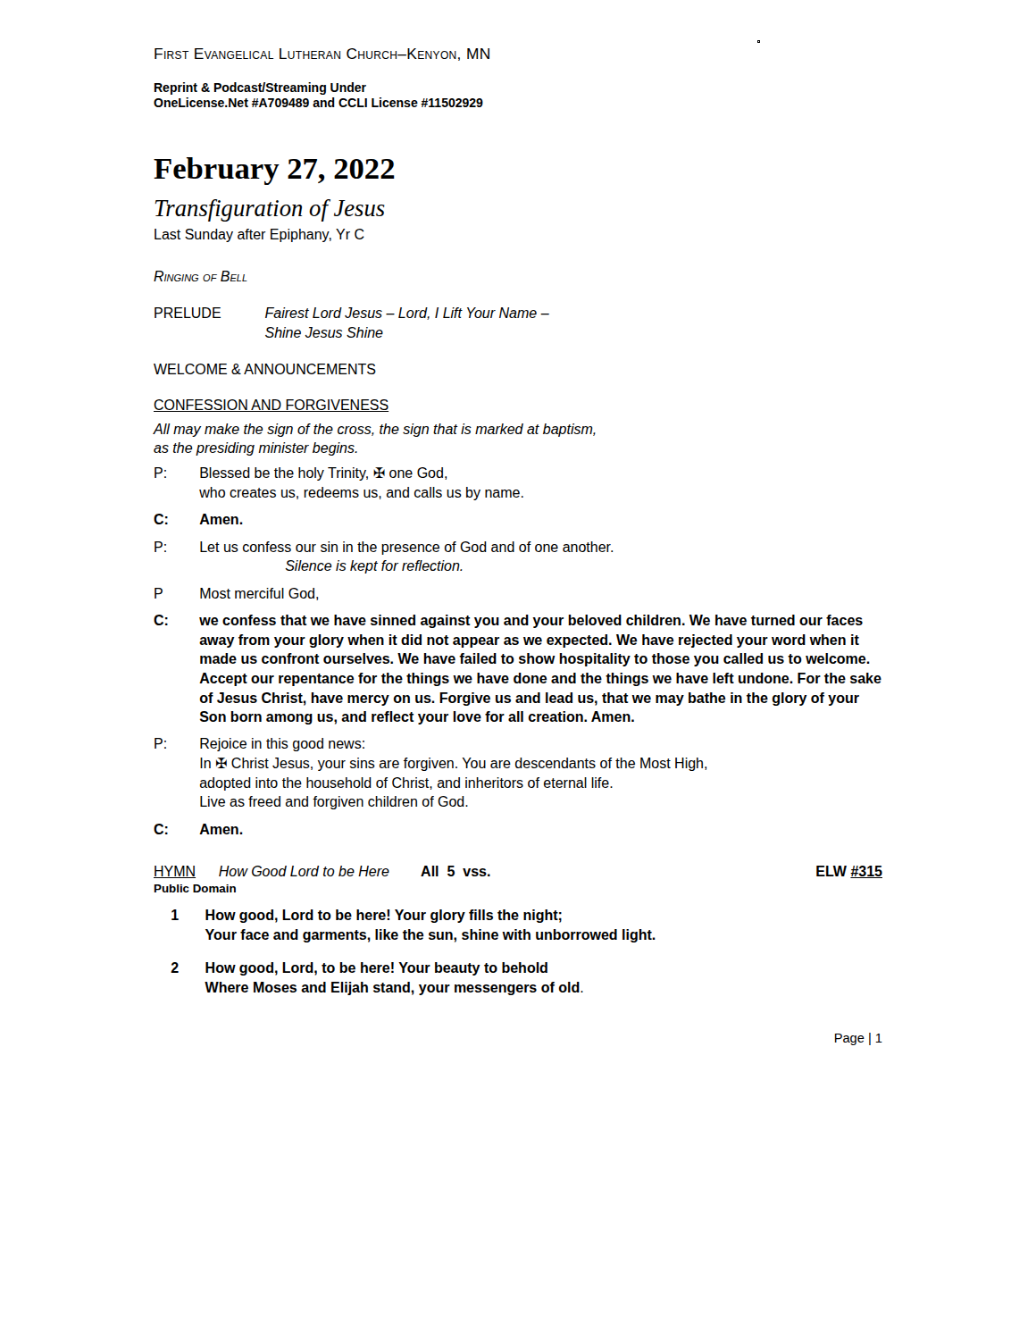First Evangelical Lutheran Church–Kenyon, MN
Reprint & Podcast/Streaming Under
OneLicense.Net #A709489 and CCLI License #11502929
February 27, 2022
Transfiguration of Jesus
Last Sunday after Epiphany, Yr C
Ringing of Bell
PRELUDE Fairest Lord Jesus – Lord, I Lift Your Name –
Shine Jesus Shine
WELCOME & ANNOUNCEMENTS
CONFESSION AND FORGIVENESS
All may make the sign of the cross, the sign that is marked at baptism,
as the presiding minister begins.
P:
Blessed be the holy Trinity, ✠ one God,
who creates us, redeems us, and calls us by name.
C:
Amen.
P:
Let us confess our sin in the presence of God and of one another. Silence is kept for reflection.
P
Most merciful God,
C:
we confess that we have sinned against you and your beloved children. We have turned our faces away from your glory when it did not appear as we expected. We have rejected your word when it made us confront ourselves. We have failed to show hospitality to those you called us to welcome. Accept our repentance for the things we have done and the things we have left undone. For the sake of Jesus Christ, have mercy on us. Forgive us and lead us, that we may bathe in the glory of your Son born among us, and reflect your love for all creation. Amen.
P:
Rejoice in this good news:
In ✠ Christ Jesus, your sins are forgiven. You are descendants of the Most High,
adopted into the household of Christ, and inheritors of eternal life.
Live as freed and forgiven children of God.
C:
Amen.
HYMN How Good Lord to be Here
All 5 vss.
ELW #315
Public Domain
1 How good, Lord to be here! Your glory fills the night; Your face and garments, like the sun, shine with unborrowed light.
2 How good, Lord, to be here! Your beauty to behold Where Moses and Elijah stand, your messengers of old.
Page | 1